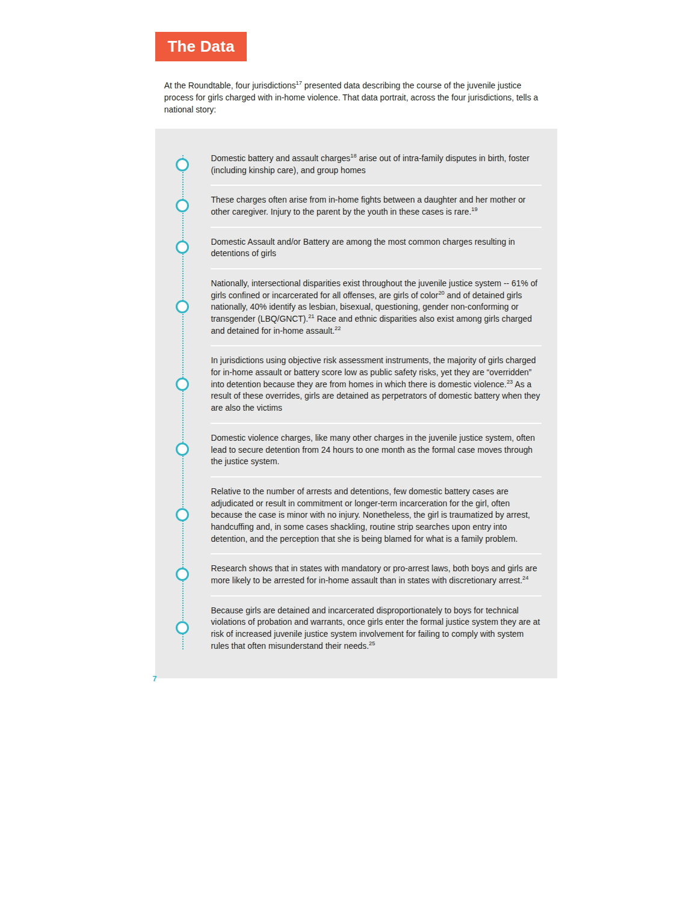The Data
At the Roundtable, four jurisdictions17 presented data describing the course of the juvenile justice process for girls charged with in-home violence. That data portrait, across the four jurisdictions, tells a national story:
Domestic battery and assault charges18 arise out of intra-family disputes in birth, foster (including kinship care), and group homes
These charges often arise from in-home fights between a daughter and her mother or other caregiver. Injury to the parent by the youth in these cases is rare.19
Domestic Assault and/or Battery are among the most common charges resulting in detentions of girls
Nationally, intersectional disparities exist throughout the juvenile justice system -- 61% of girls confined or incarcerated for all offenses, are girls of color20 and of detained girls nationally, 40% identify as lesbian, bisexual, questioning, gender non-conforming or transgender (LBQ/GNCT).21 Race and ethnic disparities also exist among girls charged and detained for in-home assault.22
In jurisdictions using objective risk assessment instruments, the majority of girls charged for in-home assault or battery score low as public safety risks, yet they are “overridden” into detention because they are from homes in which there is domestic violence.23 As a result of these overrides, girls are detained as perpetrators of domestic battery when they are also the victims
Domestic violence charges, like many other charges in the juvenile justice system, often lead to secure detention from 24 hours to one month as the formal case moves through the justice system.
Relative to the number of arrests and detentions, few domestic battery cases are adjudicated or result in commitment or longer-term incarceration for the girl, often because the case is minor with no injury. Nonetheless, the girl is traumatized by arrest, handcuffing and, in some cases shackling, routine strip searches upon entry into detention, and the perception that she is being blamed for what is a family problem.
Research shows that in states with mandatory or pro-arrest laws, both boys and girls are more likely to be arrested for in-home assault than in states with discretionary arrest.24
Because girls are detained and incarcerated disproportionately to boys for technical violations of probation and warrants, once girls enter the formal justice system they are at risk of increased juvenile justice system involvement for failing to comply with system rules that often misunderstand their needs.25
7